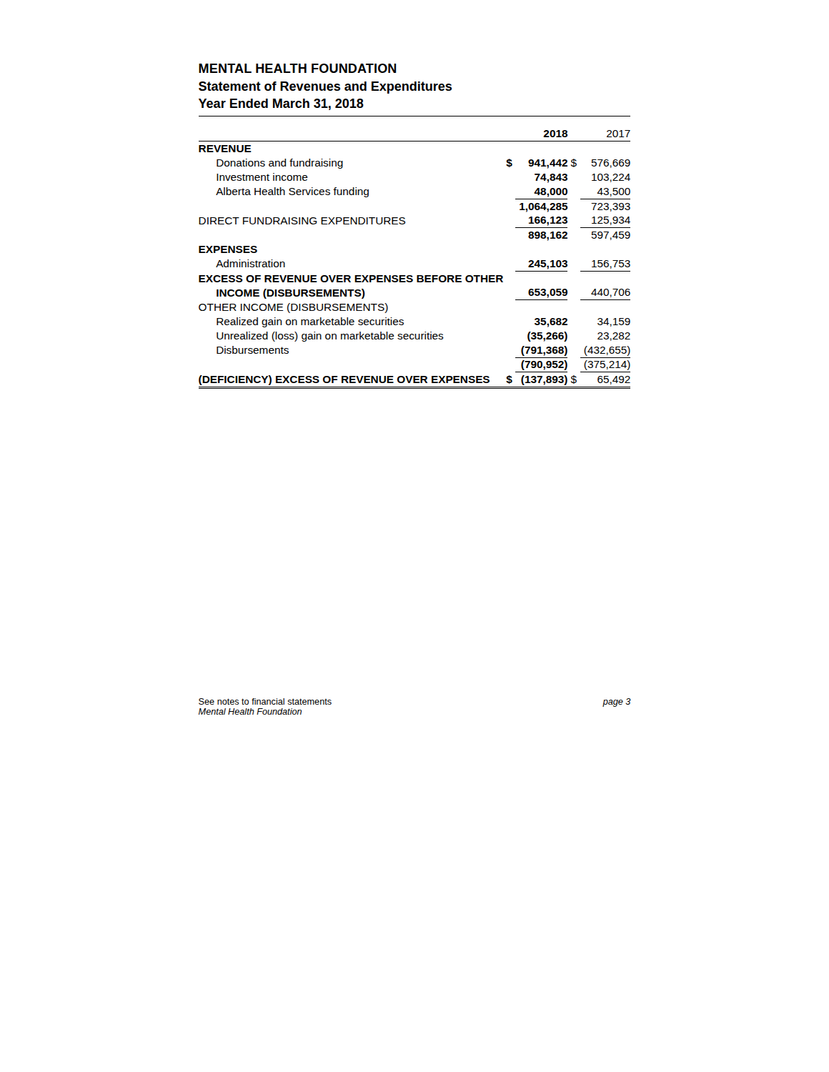MENTAL HEALTH FOUNDATION
Statement of Revenues and Expenditures
Year Ended March 31, 2018
| | | 2018 | | 2017 |
| REVENUE | | | | | | |
| Donations and fundraising | | $ | 941,442 | | $ | 576,669 |
| Investment income | | | 74,843 | | | 103,224 |
| Alberta Health Services funding | | | 48,000 | | | 43,500 |
| | | | 1,064,285 | | | 723,393 |
| DIRECT FUNDRAISING EXPENDITURES | | | 166,123 | | | 125,934 |
| | | | 898,162 | | | 597,459 |
| EXPENSES | | | | | | |
| Administration | | | 245,103 | | | 156,753 |
| EXCESS OF REVENUE OVER EXPENSES BEFORE OTHER | | | | | | |
| INCOME (DISBURSEMENTS) | | | 653,059 | | | 440,706 |
| OTHER INCOME (DISBURSEMENTS) | | | | | | |
| Realized gain on marketable securities | | | 35,682 | | | 34,159 |
| Unrealized (loss) gain on marketable securities | | | (35,266) | | | 23,282 |
| Disbursements | | | (791,368) | | | (432,655) |
| | | | (790,952) | | | (375,214) |
| (DEFICIENCY) EXCESS OF REVENUE OVER EXPENSES | | $ | (137,893) | | $ | 65,492 |
See notes to financial statements
Mental Health Foundation
page 3